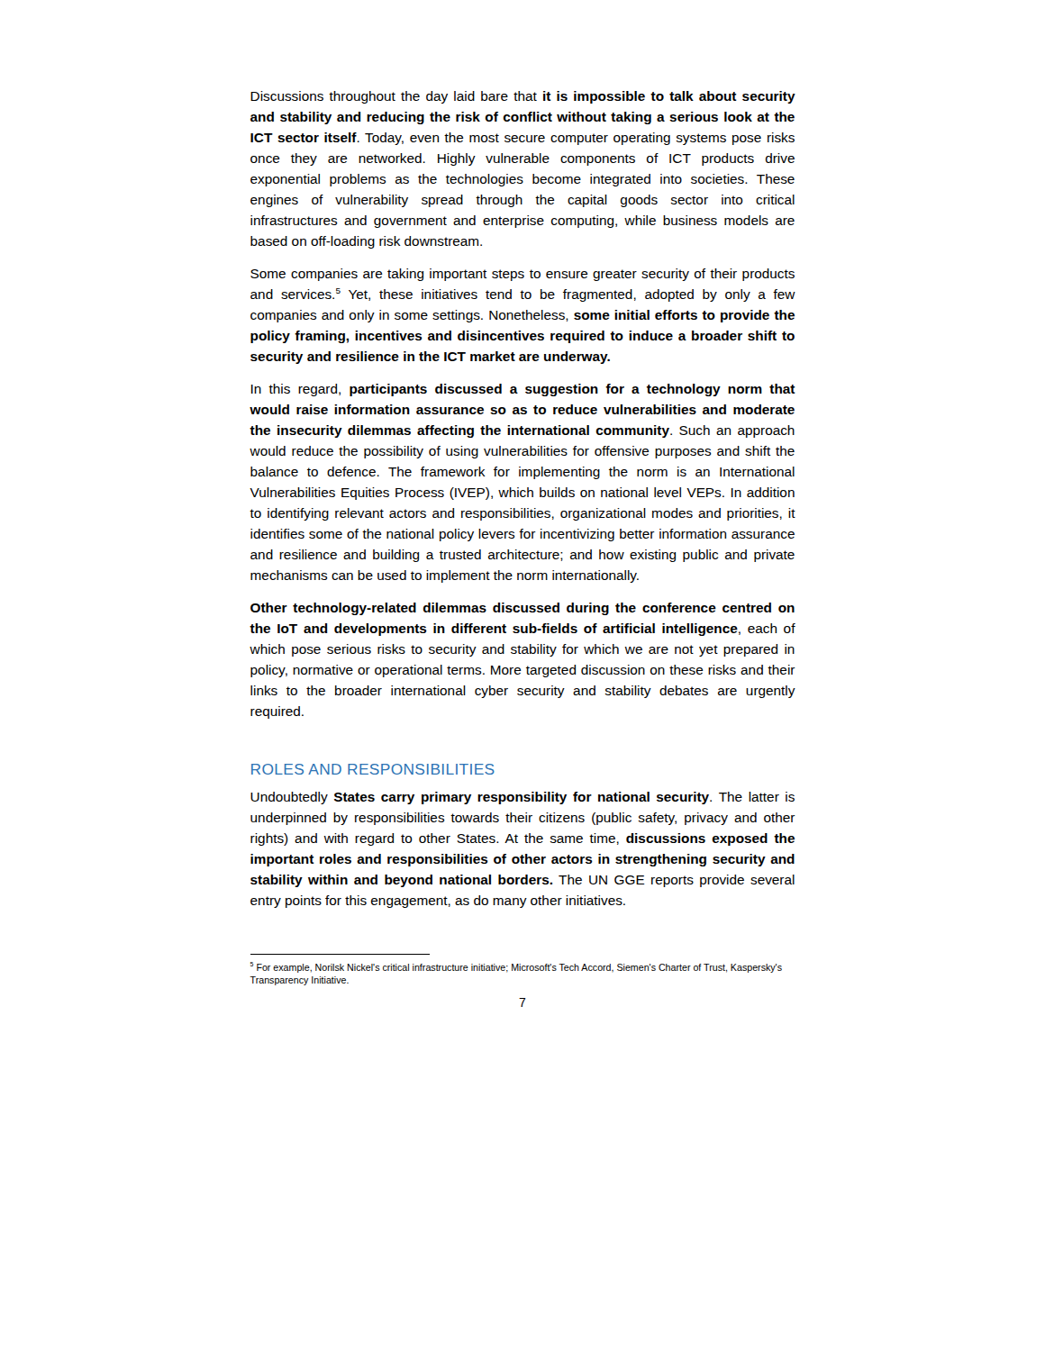Discussions throughout the day laid bare that it is impossible to talk about security and stability and reducing the risk of conflict without taking a serious look at the ICT sector itself. Today, even the most secure computer operating systems pose risks once they are networked. Highly vulnerable components of ICT products drive exponential problems as the technologies become integrated into societies. These engines of vulnerability spread through the capital goods sector into critical infrastructures and government and enterprise computing, while business models are based on off-loading risk downstream.
Some companies are taking important steps to ensure greater security of their products and services.5 Yet, these initiatives tend to be fragmented, adopted by only a few companies and only in some settings. Nonetheless, some initial efforts to provide the policy framing, incentives and disincentives required to induce a broader shift to security and resilience in the ICT market are underway.
In this regard, participants discussed a suggestion for a technology norm that would raise information assurance so as to reduce vulnerabilities and moderate the insecurity dilemmas affecting the international community. Such an approach would reduce the possibility of using vulnerabilities for offensive purposes and shift the balance to defence. The framework for implementing the norm is an International Vulnerabilities Equities Process (IVEP), which builds on national level VEPs. In addition to identifying relevant actors and responsibilities, organizational modes and priorities, it identifies some of the national policy levers for incentivizing better information assurance and resilience and building a trusted architecture; and how existing public and private mechanisms can be used to implement the norm internationally.
Other technology-related dilemmas discussed during the conference centred on the IoT and developments in different sub-fields of artificial intelligence, each of which pose serious risks to security and stability for which we are not yet prepared in policy, normative or operational terms. More targeted discussion on these risks and their links to the broader international cyber security and stability debates are urgently required.
Roles and Responsibilities
Undoubtedly States carry primary responsibility for national security. The latter is underpinned by responsibilities towards their citizens (public safety, privacy and other rights) and with regard to other States. At the same time, discussions exposed the important roles and responsibilities of other actors in strengthening security and stability within and beyond national borders. The UN GGE reports provide several entry points for this engagement, as do many other initiatives.
5 For example, Norilsk Nickel's critical infrastructure initiative; Microsoft's Tech Accord, Siemen's Charter of Trust, Kaspersky's Transparency Initiative.
7